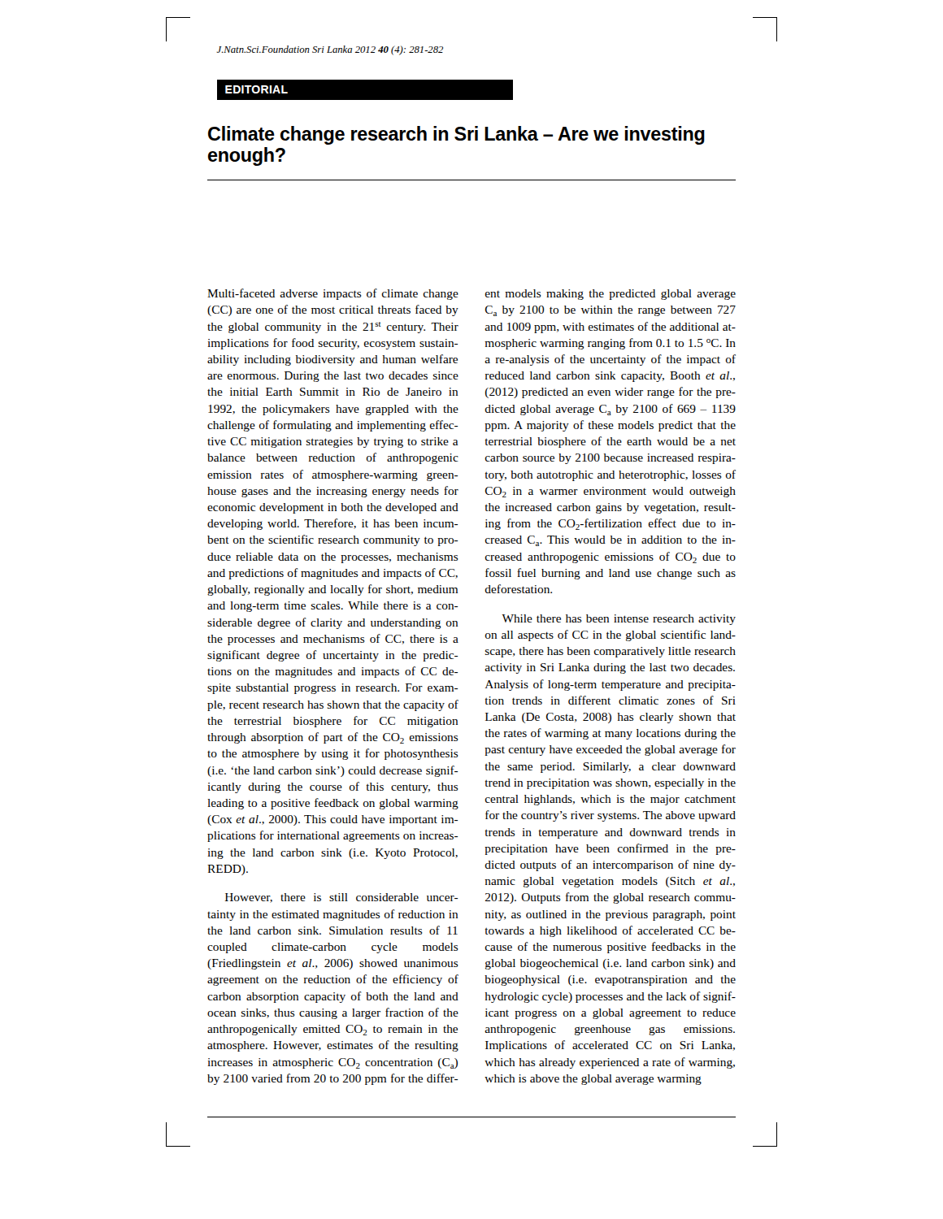J.Natn.Sci.Foundation Sri Lanka 2012 40 (4): 281-282
EDITORIAL
Climate change research in Sri Lanka – Are we investing enough?
Multi-faceted adverse impacts of climate change (CC) are one of the most critical threats faced by the global community in the 21st century. Their implications for food security, ecosystem sustainability including biodiversity and human welfare are enormous. During the last two decades since the initial Earth Summit in Rio de Janeiro in 1992, the policymakers have grappled with the challenge of formulating and implementing effective CC mitigation strategies by trying to strike a balance between reduction of anthropogenic emission rates of atmosphere-warming greenhouse gases and the increasing energy needs for economic development in both the developed and developing world. Therefore, it has been incumbent on the scientific research community to produce reliable data on the processes, mechanisms and predictions of magnitudes and impacts of CC, globally, regionally and locally for short, medium and long-term time scales. While there is a considerable degree of clarity and understanding on the processes and mechanisms of CC, there is a significant degree of uncertainty in the predictions on the magnitudes and impacts of CC despite substantial progress in research. For example, recent research has shown that the capacity of the terrestrial biosphere for CC mitigation through absorption of part of the CO2 emissions to the atmosphere by using it for photosynthesis (i.e. ‘the land carbon sink’) could decrease significantly during the course of this century, thus leading to a positive feedback on global warming (Cox et al., 2000). This could have important implications for international agreements on increasing the land carbon sink (i.e. Kyoto Protocol, REDD).
However, there is still considerable uncertainty in the estimated magnitudes of reduction in the land carbon sink. Simulation results of 11 coupled climate-carbon cycle models (Friedlingstein et al., 2006) showed unanimous agreement on the reduction of the efficiency of carbon absorption capacity of both the land and ocean sinks, thus causing a larger fraction of the anthropogenically emitted CO2 to remain in the atmosphere. However, estimates of the resulting increases in atmospheric CO2 concentration (Ca) by 2100 varied from 20 to 200 ppm for the different models making the predicted global average Ca by 2100 to be within the range between 727 and 1009 ppm, with estimates of the additional atmospheric warming ranging from 0.1 to 1.5 oC. In a re-analysis of the uncertainty of the impact of reduced land carbon sink capacity, Booth et al., (2012) predicted an even wider range for the predicted global average Ca by 2100 of 669 – 1139 ppm. A majority of these models predict that the terrestrial biosphere of the earth would be a net carbon source by 2100 because increased respiratory, both autotrophic and heterotrophic, losses of CO2 in a warmer environment would outweigh the increased carbon gains by vegetation, resulting from the CO2-fertilization effect due to increased Ca. This would be in addition to the increased anthropogenic emissions of CO2 due to fossil fuel burning and land use change such as deforestation.
While there has been intense research activity on all aspects of CC in the global scientific landscape, there has been comparatively little research activity in Sri Lanka during the last two decades. Analysis of long-term temperature and precipitation trends in different climatic zones of Sri Lanka (De Costa, 2008) has clearly shown that the rates of warming at many locations during the past century have exceeded the global average for the same period. Similarly, a clear downward trend in precipitation was shown, especially in the central highlands, which is the major catchment for the country’s river systems. The above upward trends in temperature and downward trends in precipitation have been confirmed in the predicted outputs of an intercomparison of nine dynamic global vegetation models (Sitch et al., 2012). Outputs from the global research community, as outlined in the previous paragraph, point towards a high likelihood of accelerated CC because of the numerous positive feedbacks in the global biogeochemical (i.e. land carbon sink) and biogeophysical (i.e. evapotranspiration and the hydrologic cycle) processes and the lack of significant progress on a global agreement to reduce anthropogenic greenhouse gas emissions. Implications of accelerated CC on Sri Lanka, which has already experienced a rate of warming, which is above the global average warming